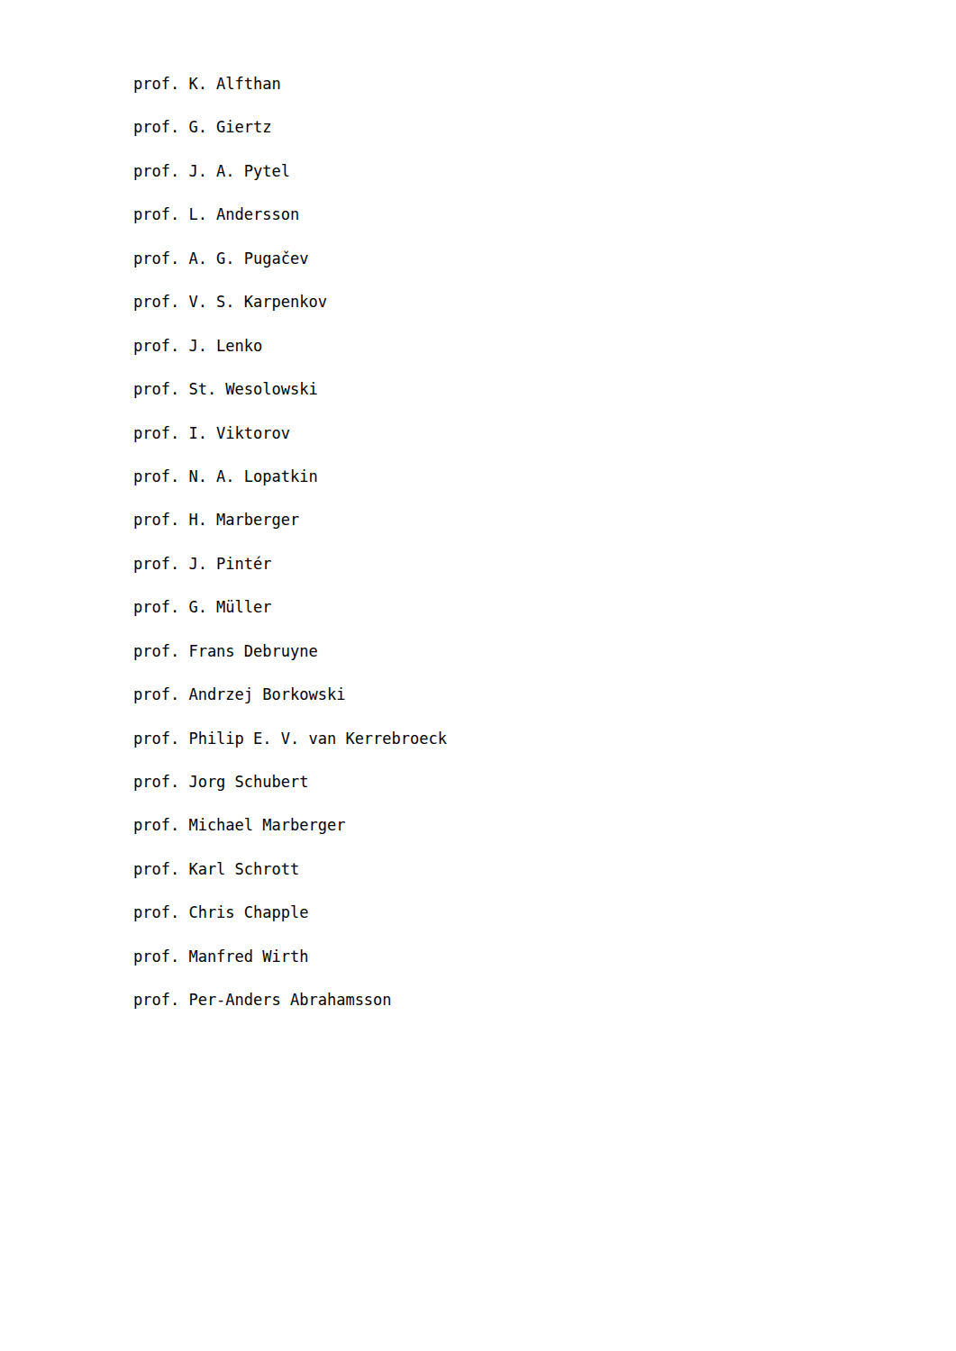prof. K. Alfthan
prof. G. Giertz
prof. J. A. Pytel
prof. L. Andersson
prof. A. G. Pugačev
prof. V. S. Karpenkov
prof. J. Lenko
prof. St. Wesolowski
prof. I. Viktorov
prof. N. A. Lopatkin
prof. H. Marberger
prof. J. Pintér
prof. G. Müller
prof. Frans Debruyne
prof. Andrzej Borkowski
prof. Philip E. V. van Kerrebroeck
prof. Jorg Schubert
prof. Michael Marberger
prof. Karl Schrott
prof. Chris Chapple
prof. Manfred Wirth
prof. Per-Anders Abrahamsson